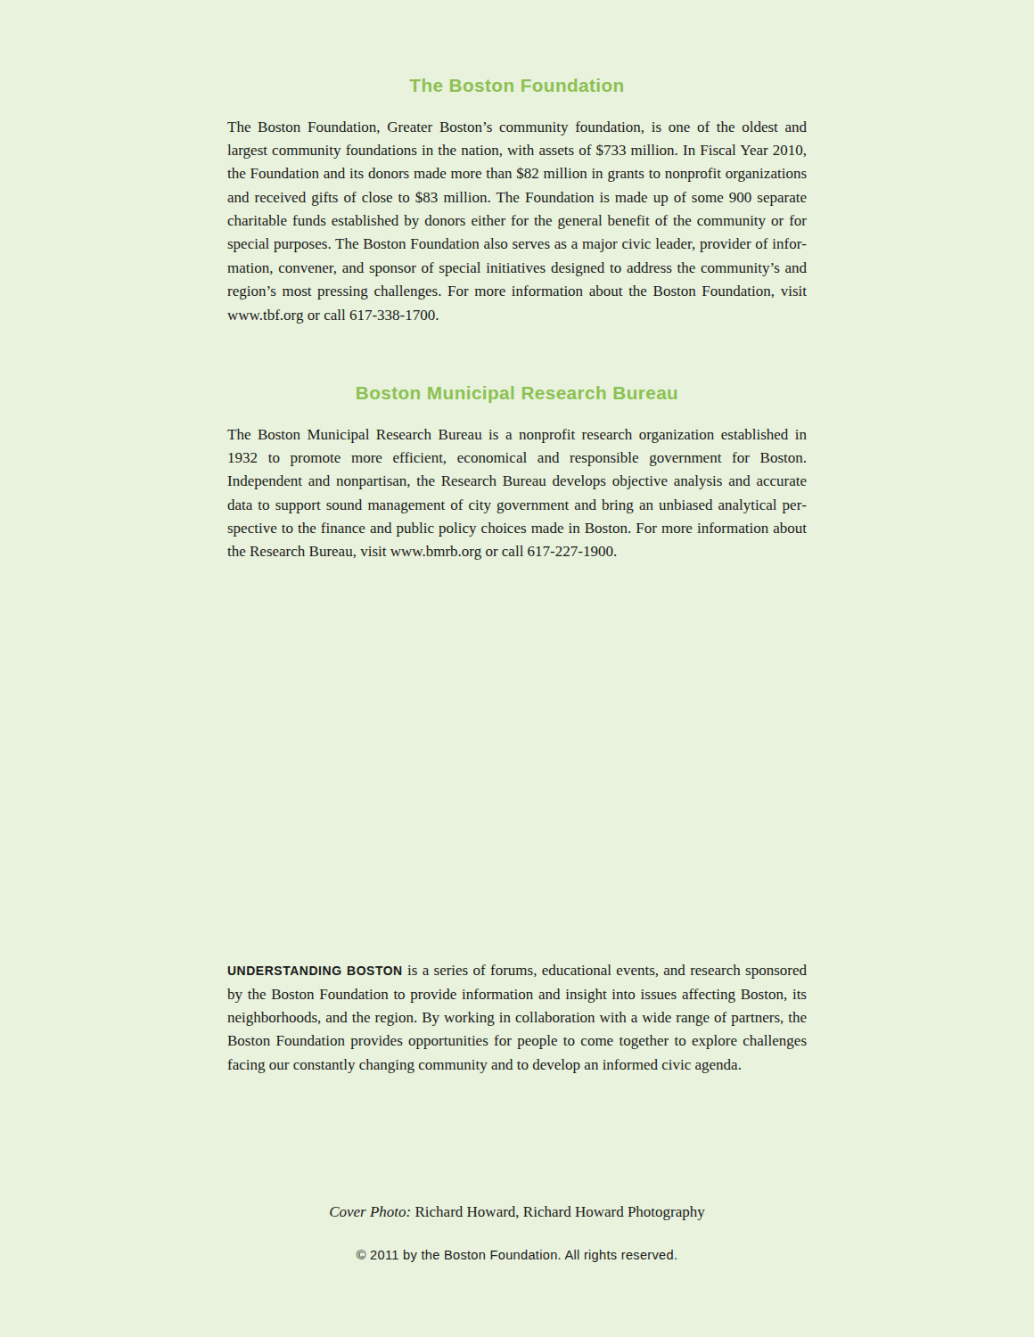The Boston Foundation
The Boston Foundation, Greater Boston’s community foundation, is one of the oldest and largest community foundations in the nation, with assets of $733 million. In Fiscal Year 2010, the Foundation and its donors made more than $82 million in grants to nonprofit organizations and received gifts of close to $83 million. The Foundation is made up of some 900 separate charitable funds established by donors either for the general benefit of the community or for special purposes. The Boston Foundation also serves as a major civic leader, provider of information, convener, and sponsor of special initiatives designed to address the community’s and region’s most pressing challenges. For more information about the Boston Foundation, visit www.tbf.org or call 617-338-1700.
Boston Municipal Research Bureau
The Boston Municipal Research Bureau is a nonprofit research organization established in 1932 to promote more efficient, economical and responsible government for Boston. Independent and nonpartisan, the Research Bureau develops objective analysis and accurate data to support sound management of city government and bring an unbiased analytical perspective to the finance and public policy choices made in Boston. For more information about the Research Bureau, visit www.bmrb.org or call 617-227-1900.
UNDERSTANDING BOSTON is a series of forums, educational events, and research sponsored by the Boston Foundation to provide information and insight into issues affecting Boston, its neighborhoods, and the region. By working in collaboration with a wide range of partners, the Boston Foundation provides opportunities for people to come together to explore challenges facing our constantly changing community and to develop an informed civic agenda.
Cover Photo: Richard Howard, Richard Howard Photography
© 2011 by the Boston Foundation. All rights reserved.